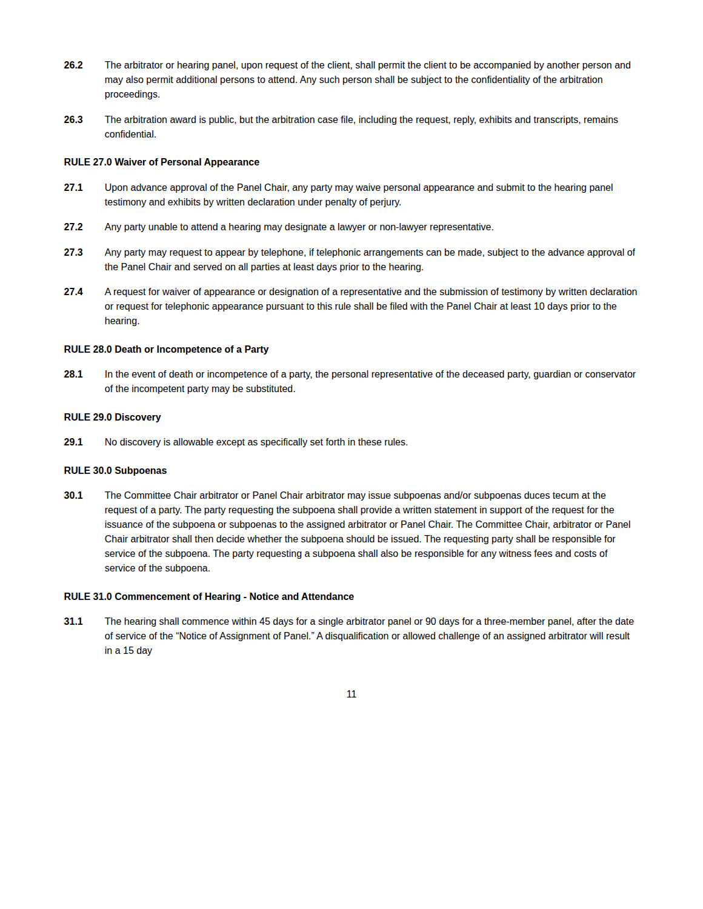26.2
The arbitrator or hearing panel, upon request of the client, shall permit the client to be accompanied by another person and may also permit additional persons to attend. Any such person shall be subject to the confidentiality of the arbitration proceedings.
26.3
The arbitration award is public, but the arbitration case file, including the request, reply, exhibits and transcripts, remains confidential.
RULE 27.0 Waiver of Personal Appearance
27.1
Upon advance approval of the Panel Chair, any party may waive personal appearance and submit to the hearing panel testimony and exhibits by written declaration under penalty of perjury.
27.2
Any party unable to attend a hearing may designate a lawyer or non-lawyer representative.
27.3
Any party may request to appear by telephone, if telephonic arrangements can be made, subject to the advance approval of the Panel Chair and served on all parties at least days prior to the hearing.
27.4
A request for waiver of appearance or designation of a representative and the submission of testimony by written declaration or request for telephonic appearance pursuant to this rule shall be filed with the Panel Chair at least 10 days prior to the hearing.
RULE 28.0 Death or Incompetence of a Party
28.1
In the event of death or incompetence of a party, the personal representative of the deceased party, guardian or conservator of the incompetent party may be substituted.
RULE 29.0 Discovery
29.1
No discovery is allowable except as specifically set forth in these rules.
RULE 30.0 Subpoenas
30.1
The Committee Chair arbitrator or Panel Chair arbitrator may issue subpoenas and/or subpoenas duces tecum at the request of a party. The party requesting the subpoena shall provide a written statement in support of the request for the issuance of the subpoena or subpoenas to the assigned arbitrator or Panel Chair. The Committee Chair, arbitrator or Panel Chair arbitrator shall then decide whether the subpoena should be issued. The requesting party shall be responsible for service of the subpoena. The party requesting a subpoena shall also be responsible for any witness fees and costs of service of the subpoena.
RULE 31.0 Commencement of Hearing - Notice and Attendance
31.1
The hearing shall commence within 45 days for a single arbitrator panel or 90 days for a three-member panel, after the date of service of the “Notice of Assignment of Panel.” A disqualification or allowed challenge of an assigned arbitrator will result in a 15 day
11